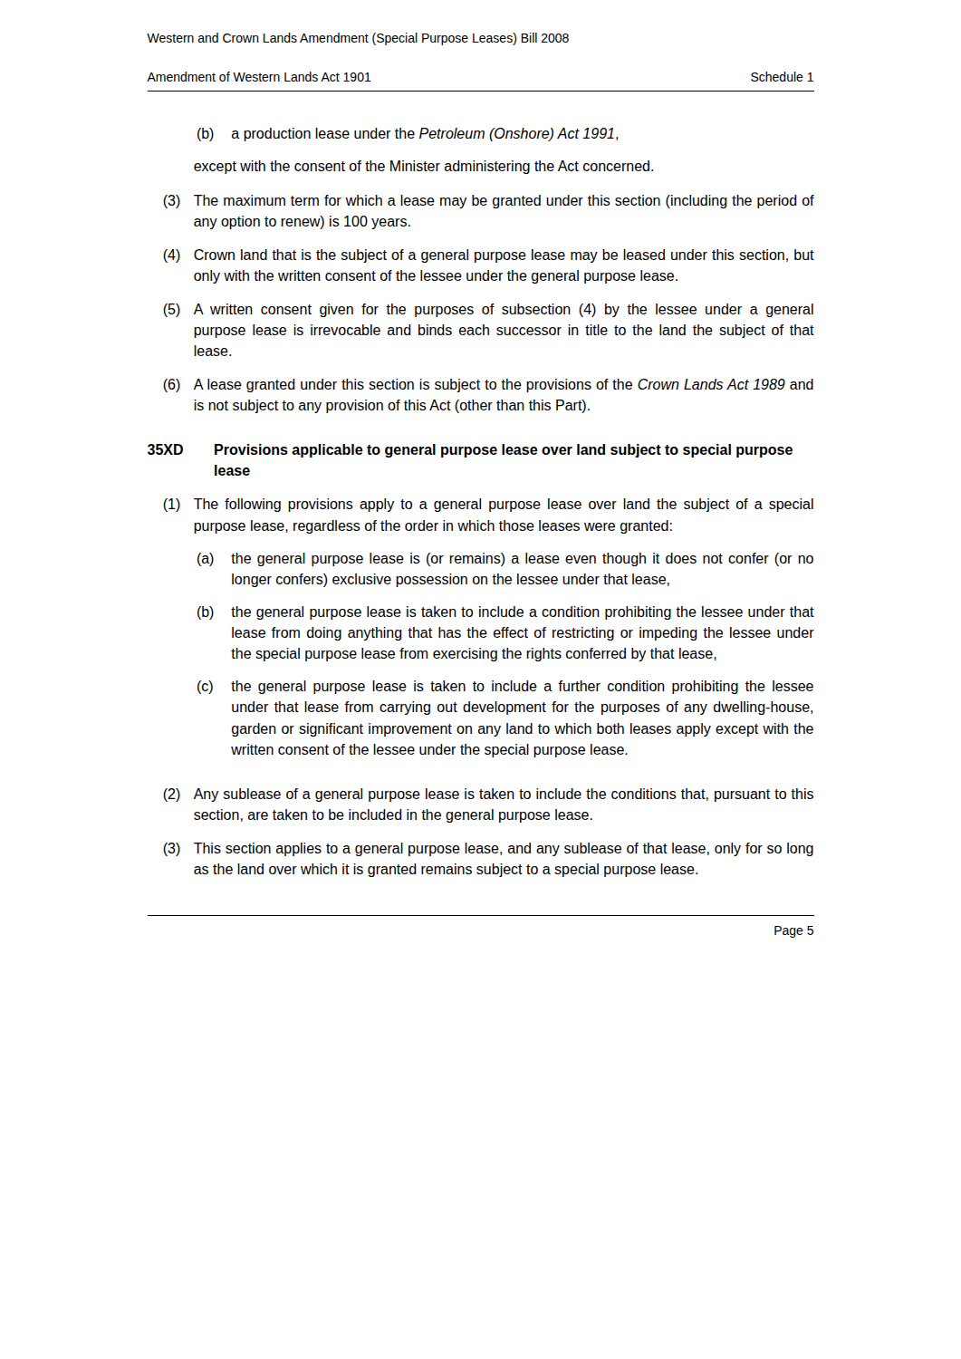Western and Crown Lands Amendment (Special Purpose Leases) Bill 2008
Amendment of Western Lands Act 1901 Schedule 1
(b) a production lease under the Petroleum (Onshore) Act 1991,
except with the consent of the Minister administering the Act concerned.
(3) The maximum term for which a lease may be granted under this section (including the period of any option to renew) is 100 years.
(4) Crown land that is the subject of a general purpose lease may be leased under this section, but only with the written consent of the lessee under the general purpose lease.
(5) A written consent given for the purposes of subsection (4) by the lessee under a general purpose lease is irrevocable and binds each successor in title to the land the subject of that lease.
(6) A lease granted under this section is subject to the provisions of the Crown Lands Act 1989 and is not subject to any provision of this Act (other than this Part).
35XD Provisions applicable to general purpose lease over land subject to special purpose lease
(1) The following provisions apply to a general purpose lease over land the subject of a special purpose lease, regardless of the order in which those leases were granted:
(a) the general purpose lease is (or remains) a lease even though it does not confer (or no longer confers) exclusive possession on the lessee under that lease,
(b) the general purpose lease is taken to include a condition prohibiting the lessee under that lease from doing anything that has the effect of restricting or impeding the lessee under the special purpose lease from exercising the rights conferred by that lease,
(c) the general purpose lease is taken to include a further condition prohibiting the lessee under that lease from carrying out development for the purposes of any dwelling-house, garden or significant improvement on any land to which both leases apply except with the written consent of the lessee under the special purpose lease.
(2) Any sublease of a general purpose lease is taken to include the conditions that, pursuant to this section, are taken to be included in the general purpose lease.
(3) This section applies to a general purpose lease, and any sublease of that lease, only for so long as the land over which it is granted remains subject to a special purpose lease.
Page 5